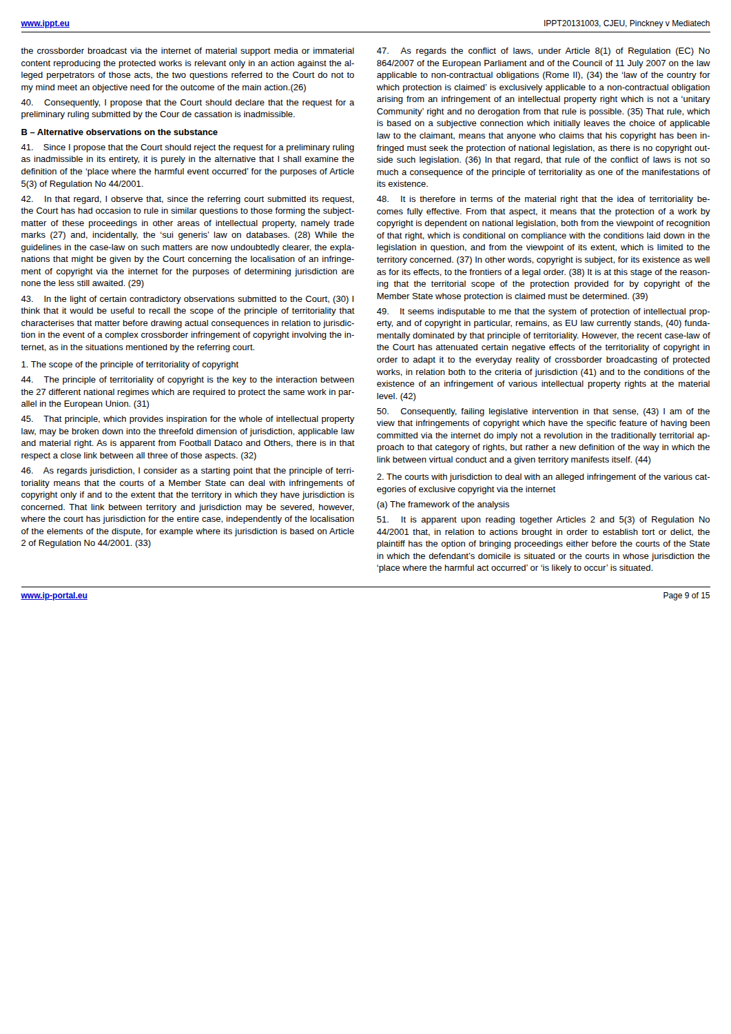www.ippt.eu IPPT20131003, CJEU, Pinckney v Mediatech
the crossborder broadcast via the internet of material support media or immaterial content reproducing the protected works is relevant only in an action against the alleged perpetrators of those acts, the two questions referred to the Court do not to my mind meet an objective need for the outcome of the main action.(26)
40. Consequently, I propose that the Court should declare that the request for a preliminary ruling submitted by the Cour de cassation is inadmissible.
B – Alternative observations on the substance
41. Since I propose that the Court should reject the request for a preliminary ruling as inadmissible in its entirety, it is purely in the alternative that I shall examine the definition of the ‘place where the harmful event occurred’ for the purposes of Article 5(3) of Regulation No 44/2001.
42. In that regard, I observe that, since the referring court submitted its request, the Court has had occasion to rule in similar questions to those forming the subject-matter of these proceedings in other areas of intellectual property, namely trade marks (27) and, incidentally, the ‘sui generis’ law on databases. (28) While the guidelines in the case-law on such matters are now undoubtedly clearer, the explanations that might be given by the Court concerning the localisation of an infringement of copyright via the internet for the purposes of determining jurisdiction are none the less still awaited. (29)
43. In the light of certain contradictory observations submitted to the Court, (30) I think that it would be useful to recall the scope of the principle of territoriality that characterises that matter before drawing actual consequences in relation to jurisdiction in the event of a complex crossborder infringement of copyright involving the internet, as in the situations mentioned by the referring court.
1. The scope of the principle of territoriality of copyright
44. The principle of territoriality of copyright is the key to the interaction between the 27 different national regimes which are required to protect the same work in parallel in the European Union. (31)
45. That principle, which provides inspiration for the whole of intellectual property law, may be broken down into the threefold dimension of jurisdiction, applicable law and material right. As is apparent from Football Dataco and Others, there is in that respect a close link between all three of those aspects. (32)
46. As regards jurisdiction, I consider as a starting point that the principle of territoriality means that the courts of a Member State can deal with infringements of copyright only if and to the extent that the territory in which they have jurisdiction is concerned. That link between territory and jurisdiction may be severed, however, where the court has jurisdiction for the entire case, independently of the localisation of the elements of the dispute, for example where its jurisdiction is based on Article 2 of Regulation No 44/2001. (33)
47. As regards the conflict of laws, under Article 8(1) of Regulation (EC) No 864/2007 of the European Parliament and of the Council of 11 July 2007 on the law applicable to non-contractual obligations (Rome II), (34) the ‘law of the country for which protection is claimed’ is exclusively applicable to a non‑contractual obligation arising from an infringement of an intellectual property right which is not a ‘unitary Community’ right and no derogation from that rule is possible. (35) That rule, which is based on a subjective connection which initially leaves the choice of applicable law to the claimant, means that anyone who claims that his copyright has been infringed must seek the protection of national legislation, as there is no copyright outside such legislation. (36) In that regard, that rule of the conflict of laws is not so much a consequence of the principle of territoriality as one of the manifestations of its existence.
48. It is therefore in terms of the material right that the idea of territoriality becomes fully effective. From that aspect, it means that the protection of a work by copyright is dependent on national legislation, both from the viewpoint of recognition of that right, which is conditional on compliance with the conditions laid down in the legislation in question, and from the viewpoint of its extent, which is limited to the territory concerned. (37) In other words, copyright is subject, for its existence as well as for its effects, to the frontiers of a legal order. (38) It is at this stage of the reasoning that the territorial scope of the protection provided for by copyright of the Member State whose protection is claimed must be determined. (39)
49. It seems indisputable to me that the system of protection of intellectual property, and of copyright in particular, remains, as EU law currently stands, (40) fundamentally dominated by that principle of territoriality. However, the recent case-law of the Court has attenuated certain negative effects of the territoriality of copyright in order to adapt it to the everyday reality of crossborder broadcasting of protected works, in relation both to the criteria of jurisdiction (41) and to the conditions of the existence of an infringement of various intellectual property rights at the material level. (42)
50. Consequently, failing legislative intervention in that sense, (43) I am of the view that infringements of copyright which have the specific feature of having been committed via the internet do imply not a revolution in the traditionally territorial approach to that category of rights, but rather a new definition of the way in which the link between virtual conduct and a given territory manifests itself. (44)
2. The courts with jurisdiction to deal with an alleged infringement of the various categories of exclusive copyright via the internet
(a) The framework of the analysis
51. It is apparent upon reading together Articles 2 and 5(3) of Regulation No 44/2001 that, in relation to actions brought in order to establish tort or delict, the plaintiff has the option of bringing proceedings either before the courts of the State in which the defendant’s domicile is situated or the courts in whose jurisdiction the ‘place where the harmful act occurred’ or ‘is likely to occur’ is situated.
www.ip-portal.eu Page 9 of 15